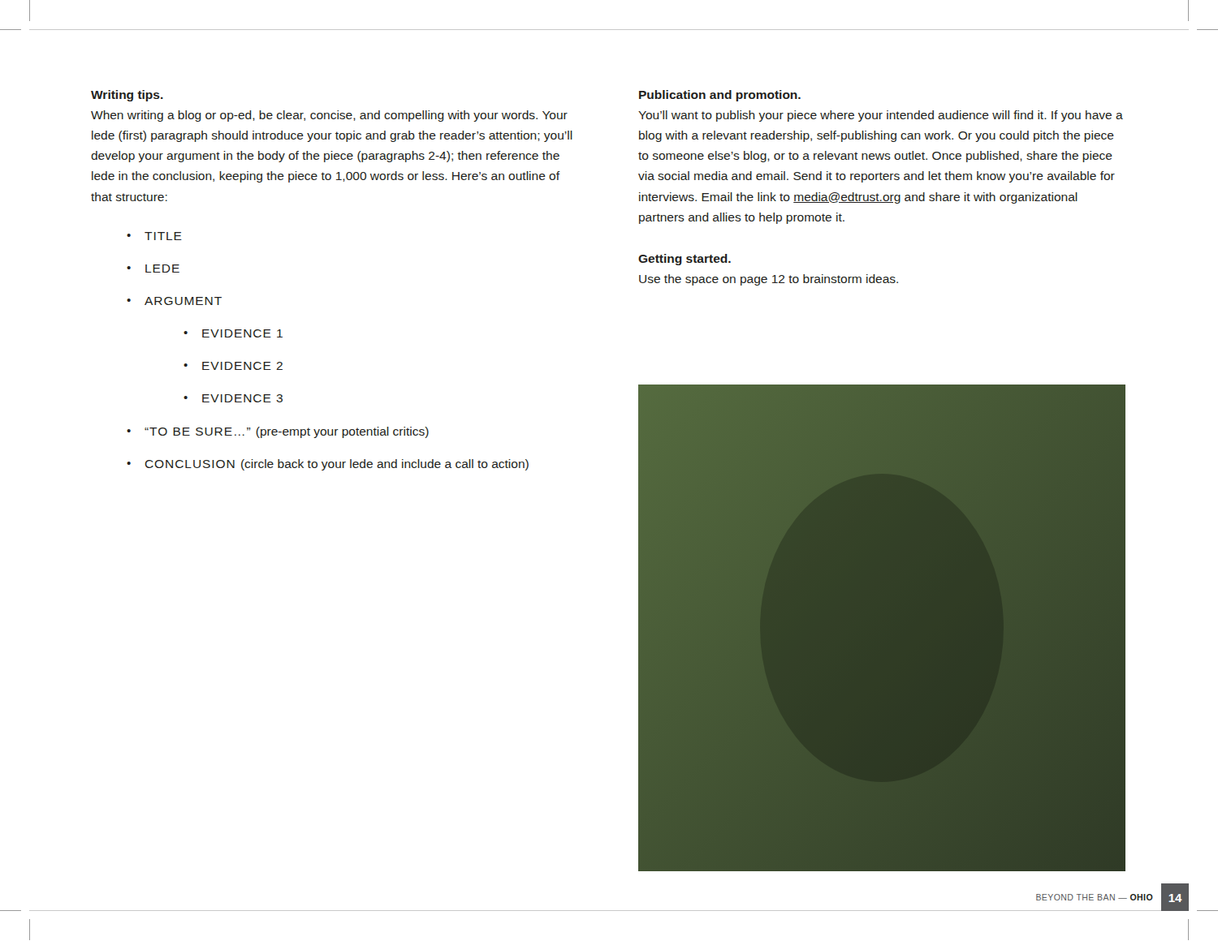Writing tips.
When writing a blog or op-ed, be clear, concise, and compelling with your words. Your lede (first) paragraph should introduce your topic and grab the reader’s attention; you’ll develop your argument in the body of the piece (paragraphs 2-4); then reference the lede in the conclusion, keeping the piece to 1,000 words or less. Here’s an outline of that structure:
TITLE
LEDE
ARGUMENT
EVIDENCE 1
EVIDENCE 2
EVIDENCE 3
“TO BE SURE…” (pre-empt your potential critics)
CONCLUSION (circle back to your lede and include a call to action)
Publication and promotion.
You’ll want to publish your piece where your intended audience will find it. If you have a blog with a relevant readership, self-publishing can work. Or you could pitch the piece to someone else’s blog, or to a relevant news outlet. Once published, share the piece via social media and email. Send it to reporters and let them know you’re available for interviews. Email the link to media@edtrust.org and share it with organizational partners and allies to help promote it.
Getting started.
Use the space on page 12 to brainstorm ideas.
BEYOND THE BAN — OHIO
14